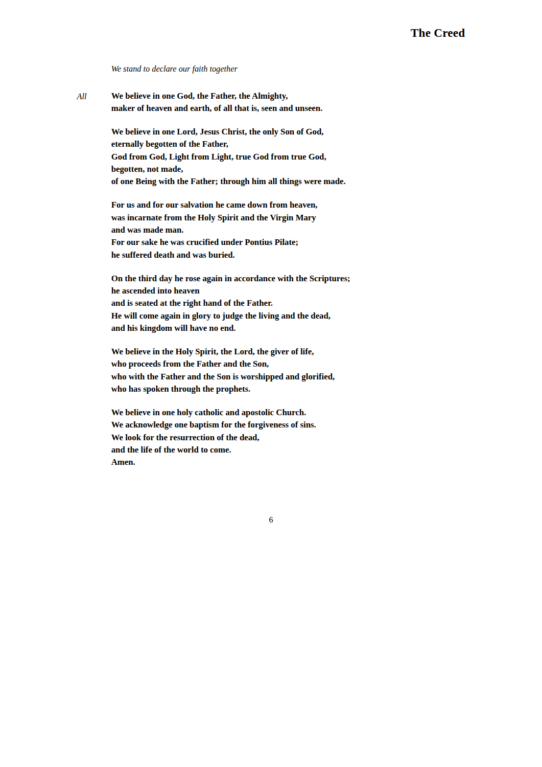The Creed
We stand to declare our faith together
All
We believe in one God, the Father, the Almighty,
maker of heaven and earth, of all that is, seen and unseen.
We believe in one Lord, Jesus Christ, the only Son of God,
eternally begotten of the Father,
God from God, Light from Light, true God from true God,
begotten, not made,
of one Being with the Father; through him all things were made.
For us and for our salvation he came down from heaven,
was incarnate from the Holy Spirit and the Virgin Mary
and was made man.
For our sake he was crucified under Pontius Pilate;
he suffered death and was buried.
On the third day he rose again in accordance with the Scriptures;
he ascended into heaven
and is seated at the right hand of the Father.
He will come again in glory to judge the living and the dead,
and his kingdom will have no end.
We believe in the Holy Spirit, the Lord, the giver of life,
who proceeds from the Father and the Son,
who with the Father and the Son is worshipped and glorified,
who has spoken through the prophets.
We believe in one holy catholic and apostolic Church.
We acknowledge one baptism for the forgiveness of sins.
We look for the resurrection of the dead,
and the life of the world to come.
Amen.
6